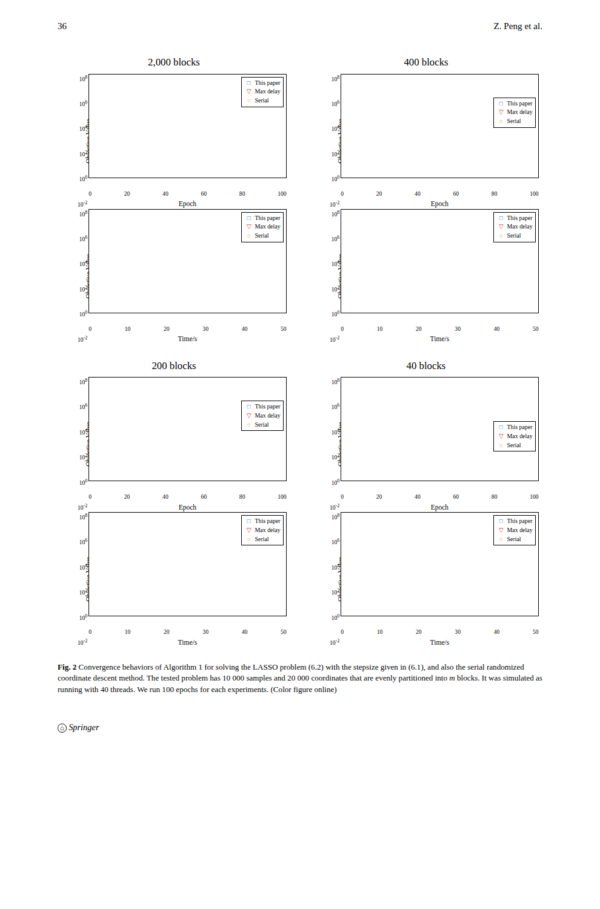36 Z. Peng et al.
2,000 blocks
Objective Value
108 106 104 102 100 10-2
□This paper
▽Max delay
○Serial
020406080100
Epoch
Objective Value
108 106 104 102 100 10-2
□This paper
▽Max delay
○Serial
01020304050
Time/s
400 blocks
Objective Value
108 106 104 102 100 10-2
□This paper
▽Max delay
○Serial
020406080100
Epoch
Objective Value
108 106 104 102 100 10-2
□This paper
▽Max delay
○Serial
01020304050
Time/s
200 blocks
Objective Value
108 106 104 102 100 10-2
□This paper
▽Max delay
○Serial
020406080100
Epoch
Objective Value
108 106 104 102 100 10-2
□This paper
▽Max delay
○Serial
01020304050
Time/s
40 blocks
Objective Value
108 106 104 102 100 10-2
□This paper
▽Max delay
○Serial
020406080100
Epoch
Objective Value
108 106 104 102 100 10-2
□This paper
▽Max delay
○Serial
01020304050
Time/s
Fig. 2 Convergence behaviors of Algorithm 1 for solving the LASSO problem (6.2) with the stepsize given in (6.1), and also the serial randomized coordinate descent method. The tested problem has 10 000 samples and 20 000 coordinates that are evenly partitioned into m blocks. It was simulated as running with 40 threads. We run 100 epochs for each experiments. (Color figure online)
⌂Springer